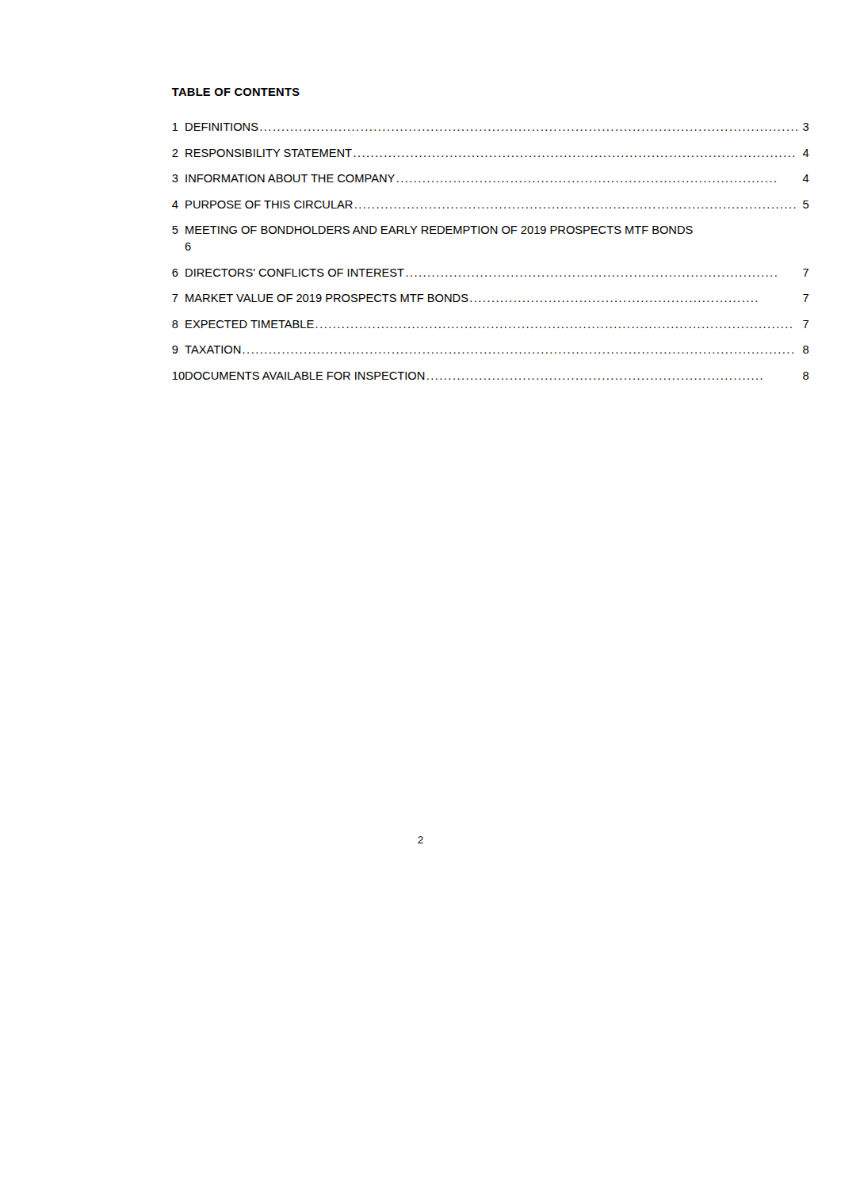TABLE OF CONTENTS
| 1 | DEFINITIONS ........................................................................................................................... 3 |
| 2 | RESPONSIBILITY STATEMENT ..................................................................................................... 4 |
| 3 | INFORMATION ABOUT THE COMPANY ....................................................................................... 4 |
| 4 | PURPOSE OF THIS CIRCULAR ..................................................................................................... 5 |
| 5 | MEETING OF BONDHOLDERS AND EARLY REDEMPTION OF 2019 PROSPECTS MTF BONDS 6 |
| 6 | DIRECTORS' CONFLICTS OF INTEREST ..................................................................................... 7 |
| 7 | MARKET VALUE OF 2019 PROSPECTS MTF BONDS .................................................................. 7 |
| 8 | EXPECTED TIMETABLE ............................................................................................................. 7 |
| 9 | TAXATION .............................................................................................................................. 8 |
| 10 | DOCUMENTS AVAILABLE FOR INSPECTION ............................................................................. 8 |
2